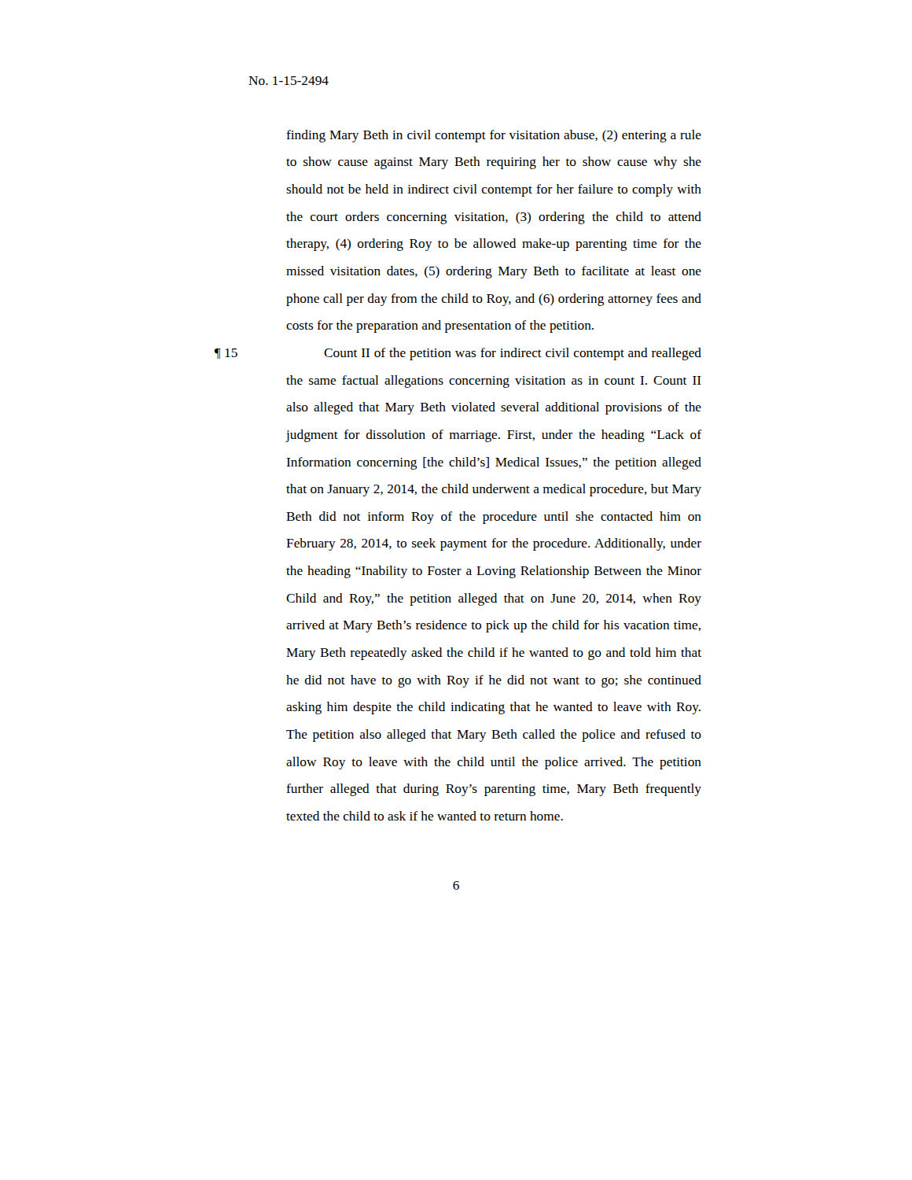No. 1-15-2494
finding Mary Beth in civil contempt for visitation abuse, (2) entering a rule to show cause against Mary Beth requiring her to show cause why she should not be held in indirect civil contempt for her failure to comply with the court orders concerning visitation, (3) ordering the child to attend therapy, (4) ordering Roy to be allowed make-up parenting time for the missed visitation dates, (5) ordering Mary Beth to facilitate at least one phone call per day from the child to Roy, and (6) ordering attorney fees and costs for the preparation and presentation of the petition.
¶ 15 Count II of the petition was for indirect civil contempt and realleged the same factual allegations concerning visitation as in count I. Count II also alleged that Mary Beth violated several additional provisions of the judgment for dissolution of marriage. First, under the heading “Lack of Information concerning [the child’s] Medical Issues,” the petition alleged that on January 2, 2014, the child underwent a medical procedure, but Mary Beth did not inform Roy of the procedure until she contacted him on February 28, 2014, to seek payment for the procedure. Additionally, under the heading “Inability to Foster a Loving Relationship Between the Minor Child and Roy,” the petition alleged that on June 20, 2014, when Roy arrived at Mary Beth’s residence to pick up the child for his vacation time, Mary Beth repeatedly asked the child if he wanted to go and told him that he did not have to go with Roy if he did not want to go; she continued asking him despite the child indicating that he wanted to leave with Roy. The petition also alleged that Mary Beth called the police and refused to allow Roy to leave with the child until the police arrived. The petition further alleged that during Roy’s parenting time, Mary Beth frequently texted the child to ask if he wanted to return home.
6